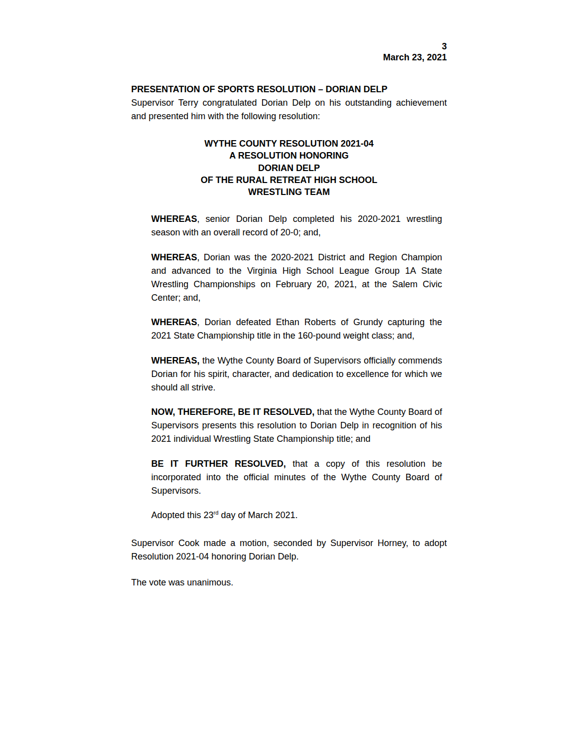3
March 23, 2021
Presentation of Sports Resolution – Dorian Delp
Supervisor Terry congratulated Dorian Delp on his outstanding achievement and presented him with the following resolution:
WYTHE COUNTY RESOLUTION 2021-04
A RESOLUTION HONORING
DORIAN DELP
OF THE RURAL RETREAT HIGH SCHOOL
WRESTLING TEAM
WHEREAS, senior Dorian Delp completed his 2020-2021 wrestling season with an overall record of 20-0; and,
WHEREAS, Dorian was the 2020-2021 District and Region Champion and advanced to the Virginia High School League Group 1A State Wrestling Championships on February 20, 2021, at the Salem Civic Center; and,
WHEREAS, Dorian defeated Ethan Roberts of Grundy capturing the 2021 State Championship title in the 160-pound weight class; and,
WHEREAS, the Wythe County Board of Supervisors officially commends Dorian for his spirit, character, and dedication to excellence for which we should all strive.
NOW, THEREFORE, BE IT RESOLVED, that the Wythe County Board of Supervisors presents this resolution to Dorian Delp in recognition of his 2021 individual Wrestling State Championship title; and
BE IT FURTHER RESOLVED, that a copy of this resolution be incorporated into the official minutes of the Wythe County Board of Supervisors.
Adopted this 23rd day of March 2021.
Supervisor Cook made a motion, seconded by Supervisor Horney, to adopt Resolution 2021-04 honoring Dorian Delp.
The vote was unanimous.